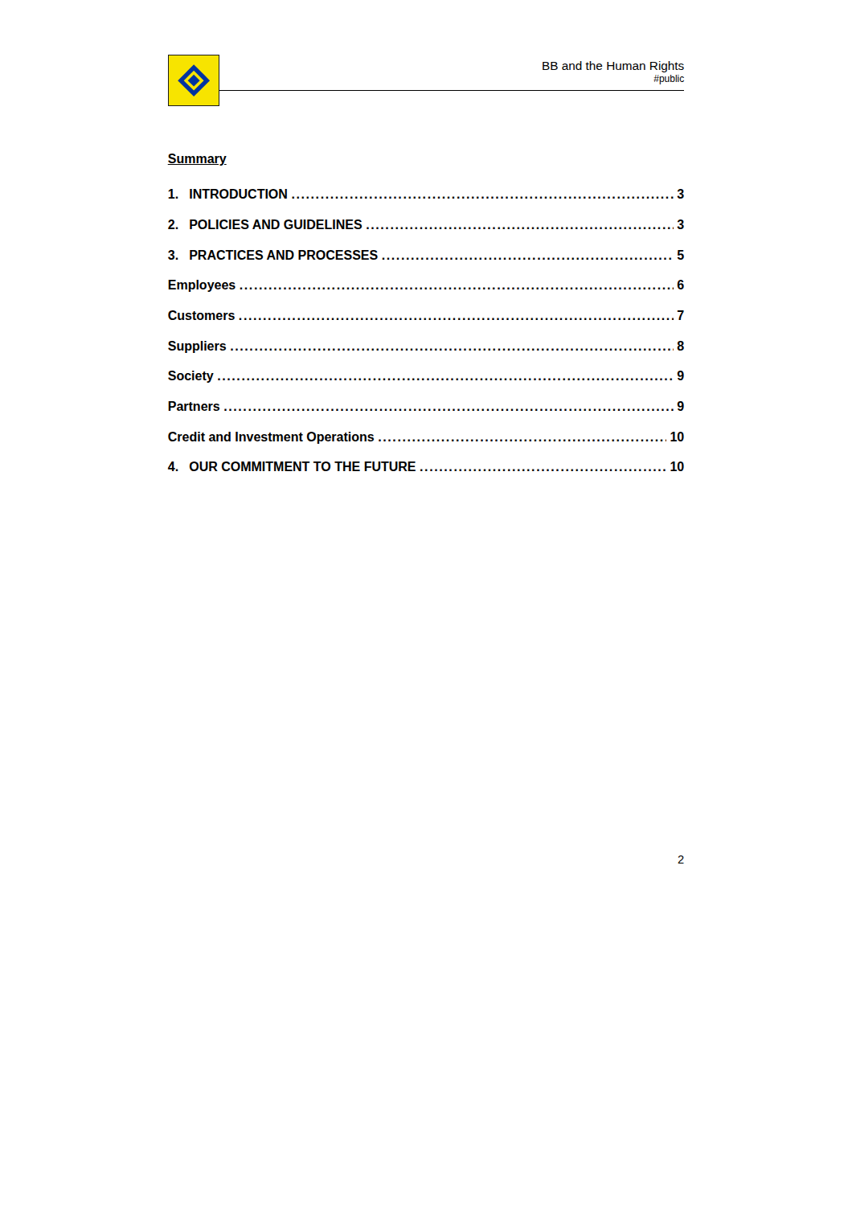BB and the Human Rights
#public
Summary
1. INTRODUCTION .............................................................................................. 3
2. POLICIES AND GUIDELINES ......................................................................... 3
3. PRACTICES AND PROCESSES .................................................................... 5
Employees ....................................................................................................... 6
Customers ....................................................................................................... 7
Suppliers ......................................................................................................... 8
Society ............................................................................................................. 9
Partners .......................................................................................................... 9
Credit and Investment Operations ..................................................................... 10
4. OUR COMMITMENT TO THE FUTURE ......................................................... 10
2